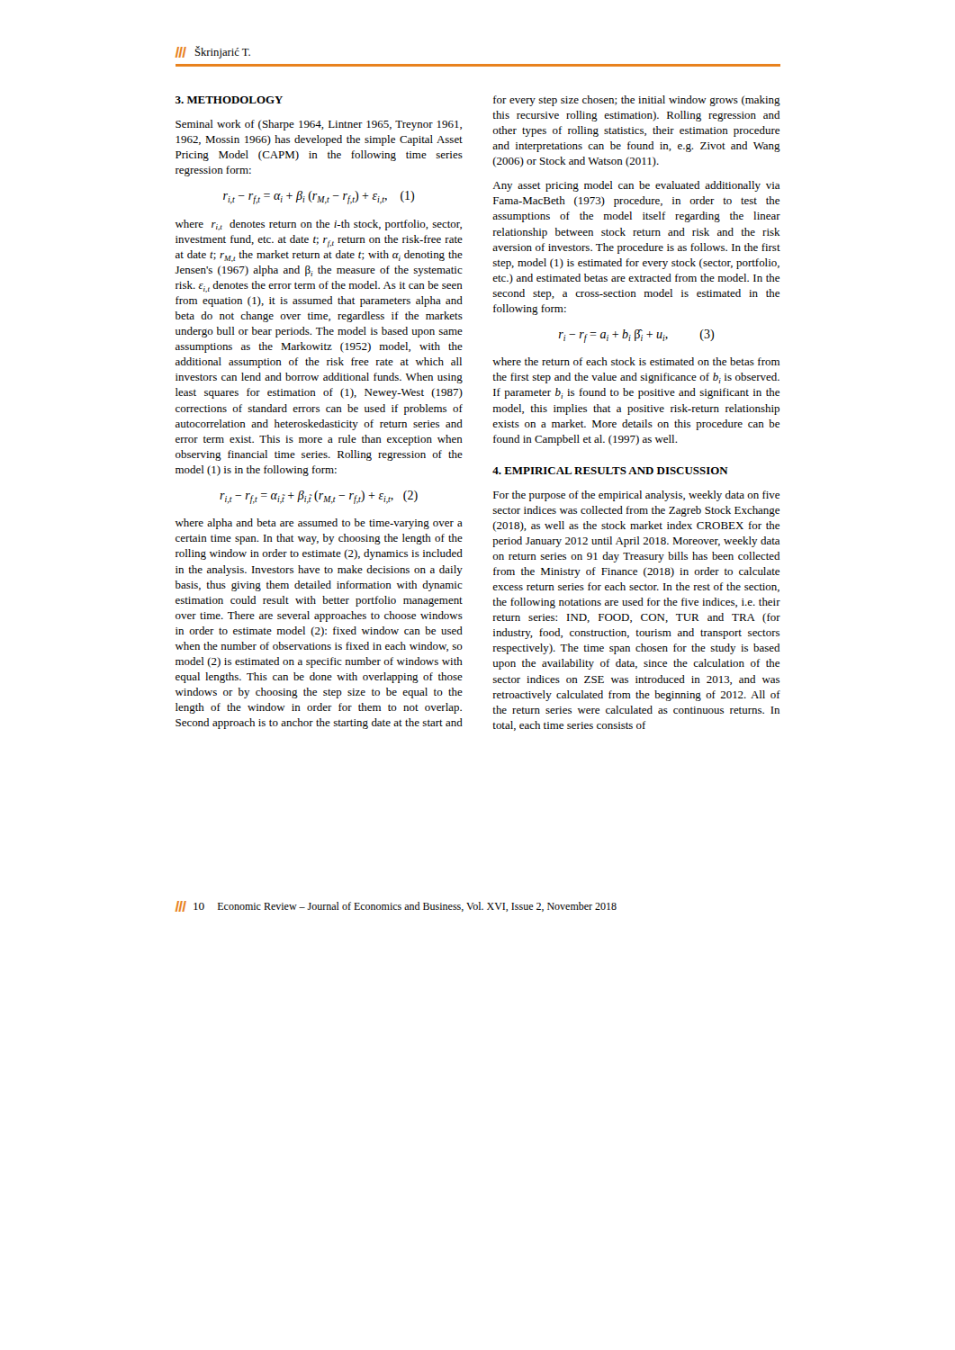/// Škrinjarić T.
3. Methodology
Seminal work of (Sharpe 1964, Lintner 1965, Treynor 1961, 1962, Mossin 1966) has developed the simple Capital Asset Pricing Model (CAPM) in the following time series regression form:
ri,t − rf,t = αi + βi (rM,t − rf,t) + εi,t, (1)
where ri,t denotes return on the i-th stock, portfolio, sector, investment fund, etc. at date t; rf,t return on the risk-free rate at date t; rM,t the market return at date t; with αi denoting the Jensen's (1967) alpha and βi the measure of the systematic risk. εi,t denotes the error term of the model. As it can be seen from equation (1), it is assumed that parameters alpha and beta do not change over time, regardless if the markets undergo bull or bear periods. The model is based upon same assumptions as the Markowitz (1952) model, with the additional assumption of the risk free rate at which all investors can lend and borrow additional funds. When using least squares for estimation of (1), Newey-West (1987) corrections of standard errors can be used if problems of autocorrelation and heteroskedasticity of return series and error term exist. This is more a rule than exception when observing financial time series. Rolling regression of the model (1) is in the following form:
ri,t − rf,t = αi,t̃ + βi,t̃ (rM,t − rf,t) + εi,t, (2)
where alpha and beta are assumed to be time-varying over a certain time span. In that way, by choosing the length of the rolling window in order to estimate (2), dynamics is included in the analysis. Investors have to make decisions on a daily basis, thus giving them detailed information with dynamic estimation could result with better portfolio management over time. There are several approaches to choose windows in order to estimate model (2): fixed window can be used when the number of observations is fixed in each window, so model (2) is estimated on a specific number of windows with equal lengths. This can be done with overlapping of those windows or by choosing the step size to be equal to the length of the window in order for them to not overlap. Second approach is to anchor the starting date at the start and for every step size chosen; the initial window grows (making this recursive rolling estimation). Rolling regression and other types of rolling statistics, their estimation procedure and interpretations can be found in, e.g. Zivot and Wang (2006) or Stock and Watson (2011).
Any asset pricing model can be evaluated additionally via Fama-MacBeth (1973) procedure, in order to test the assumptions of the model itself regarding the linear relationship between stock return and risk and the risk aversion of investors. The procedure is as follows. In the first step, model (1) is estimated for every stock (sector, portfolio, etc.) and estimated betas are extracted from the model. In the second step, a cross-section model is estimated in the following form:
ri − rf = ai + bi β̂i + ui, (3)
where the return of each stock is estimated on the betas from the first step and the value and significance of bi is observed. If parameter bi is found to be positive and significant in the model, this implies that a positive risk-return relationship exists on a market. More details on this procedure can be found in Campbell et al. (1997) as well.
4. Empirical results and discussion
For the purpose of the empirical analysis, weekly data on five sector indices was collected from the Zagreb Stock Exchange (2018), as well as the stock market index CROBEX for the period January 2012 until April 2018. Moreover, weekly data on return series on 91 day Treasury bills has been collected from the Ministry of Finance (2018) in order to calculate excess return series for each sector. In the rest of the section, the following notations are used for the five indices, i.e. their return series: IND, FOOD, CON, TUR and TRA (for industry, food, construction, tourism and transport sectors respectively). The time span chosen for the study is based upon the availability of data, since the calculation of the sector indices on ZSE was introduced in 2013, and was retroactively calculated from the beginning of 2012. All of the return series were calculated as continuous returns. In total, each time series consists of
/// 10 Economic Review – Journal of Economics and Business, Vol. XVI, Issue 2, November 2018